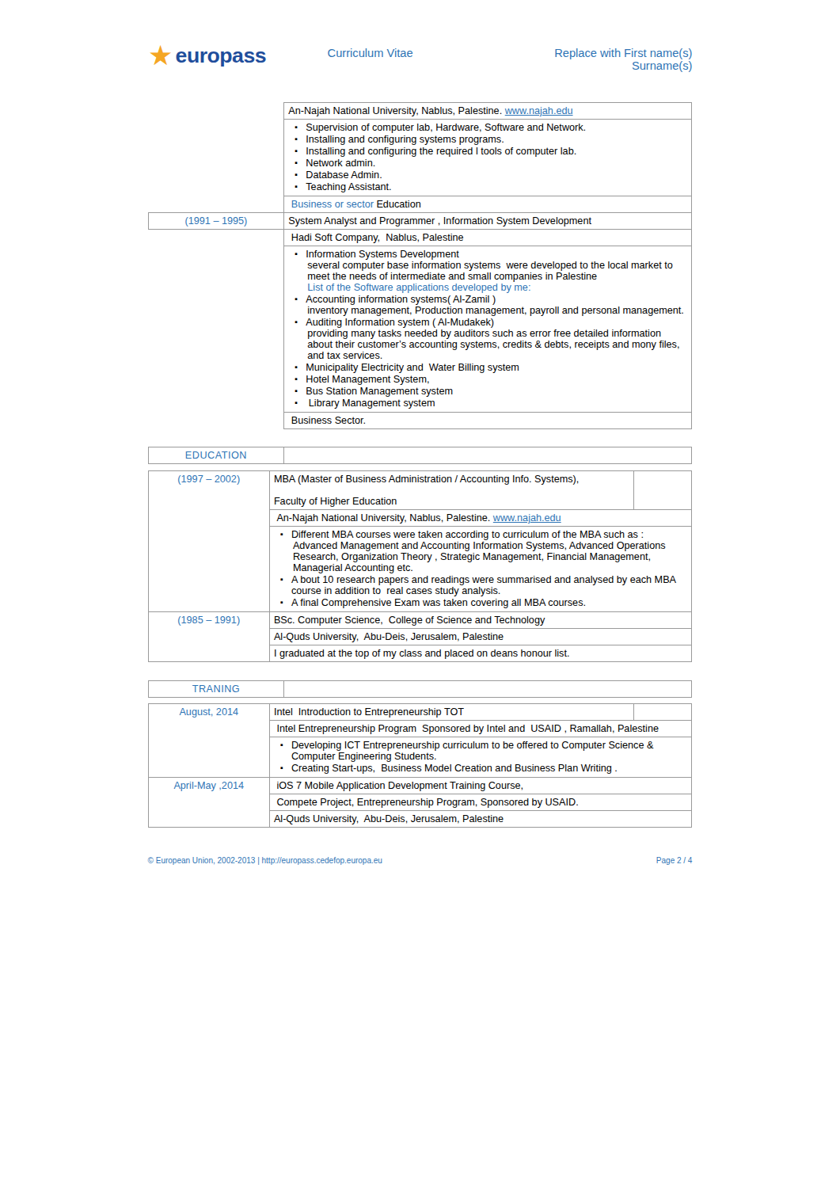★europass
Curriculum Vitae
Replace with First name(s) Surname(s)
| | An-Najah National University, Nablus, Palestine. www.najah.edu |
| | Supervision of computer lab, Hardware, Software and Network. Installing and configuring systems programs. Installing and configuring the required l tools of computer lab. Network admin. Database Admin. Teaching Assistant. |
| | Business or sector Education |
| (1991 – 1995) | System Analyst and Programmer , Information System Development |
| | Hadi Soft Company, Nablus, Palestine |
| | Information Systems Development several computer base information systems were developed to the local market to meet the needs of intermediate and small companies in Palestine List of the Software applications developed by me: Accounting information systems( Al-Zamil ) inventory management, Production management, payroll and personal management. Auditing Information system ( Al-Mudakek) providing many tasks needed by auditors such as error free detailed information about their customer’s accounting systems, credits & debts, receipts and mony files, and tax services. Municipality Electricity and Water Billing system Hotel Management System, Bus Station Management system Library Management system |
| | Business Sector. |
| EDUCATION | |
| (1997 – 2002) | MBA (Master of Business Administration / Accounting Info. Systems), Faculty of Higher Education | |
| An-Najah National University, Nablus, Palestine. www.najah.edu |
| Different MBA courses were taken according to curriculum of the MBA such as : Advanced Management and Accounting Information Systems, Advanced Operations Research, Organization Theory , Strategic Management, Financial Management, Managerial Accounting etc. A bout 10 research papers and readings were summarised and analysed by each MBA course in addition to real cases study analysis. A final Comprehensive Exam was taken covering all MBA courses. |
| (1985 – 1991) | BSc. Computer Science, College of Science and Technology |
| Al-Quds University, Abu-Deis, Jerusalem, Palestine |
| I graduated at the top of my class and placed on deans honour list. |
| TRANING | |
| August, 2014 | Intel Introduction to Entrepreneurship TOT | |
| Intel Entrepreneurship Program Sponsored by Intel and USAID , Ramallah, Palestine |
| Developing ICT Entrepreneurship curriculum to be offered to Computer Science & Computer Engineering Students. Creating Start-ups, Business Model Creation and Business Plan Writing . |
| April-May ,2014 | iOS 7 Mobile Application Development Training Course, |
| Compete Project, Entrepreneurship Program, Sponsored by USAID. |
| Al-Quds University, Abu-Deis, Jerusalem, Palestine |
© European Union, 2002-2013 | http://europass.cedefop.europa.eu
Page 2 / 4